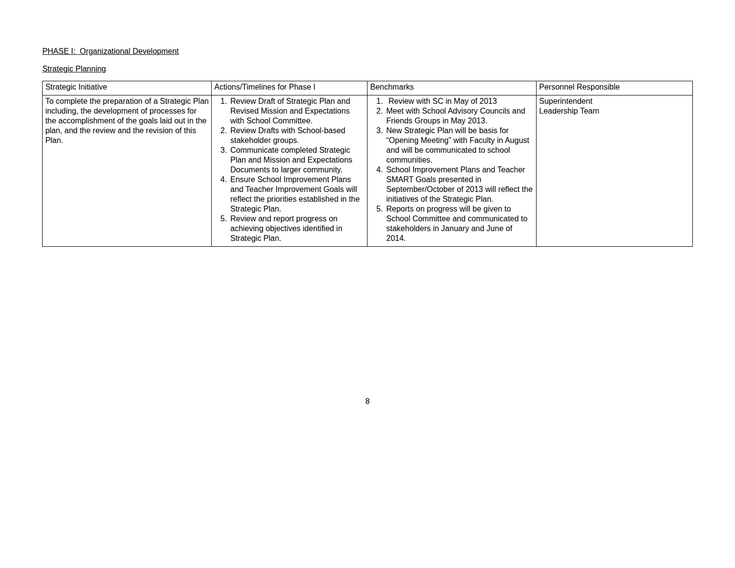PHASE I: Organizational Development
Strategic Planning
| Strategic Initiative | Actions/Timelines for Phase I | Benchmarks | Personnel Responsible |
| --- | --- | --- | --- |
| To complete the preparation of a Strategic Plan including, the development of processes for the accomplishment of the goals laid out in the plan, and the review and the revision of this Plan. | Review Draft of Strategic Plan and Revised Mission and Expectations with School Committee. Review Drafts with School-based stakeholder groups. Communicate completed Strategic Plan and Mission and Expectations Documents to larger community. Ensure School Improvement Plans and Teacher Improvement Goals will reflect the priorities established in the Strategic Plan. Review and report progress on achieving objectives identified in Strategic Plan. | Review with SC in May of 2013 Meet with School Advisory Councils and Friends Groups in May 2013. New Strategic Plan will be basis for “Opening Meeting” with Faculty in August and will be communicated to school communities. School Improvement Plans and Teacher SMART Goals presented in September/October of 2013 will reflect the initiatives of the Strategic Plan. Reports on progress will be given to School Committee and communicated to stakeholders in January and June of 2014. | Superintendent Leadership Team |
8